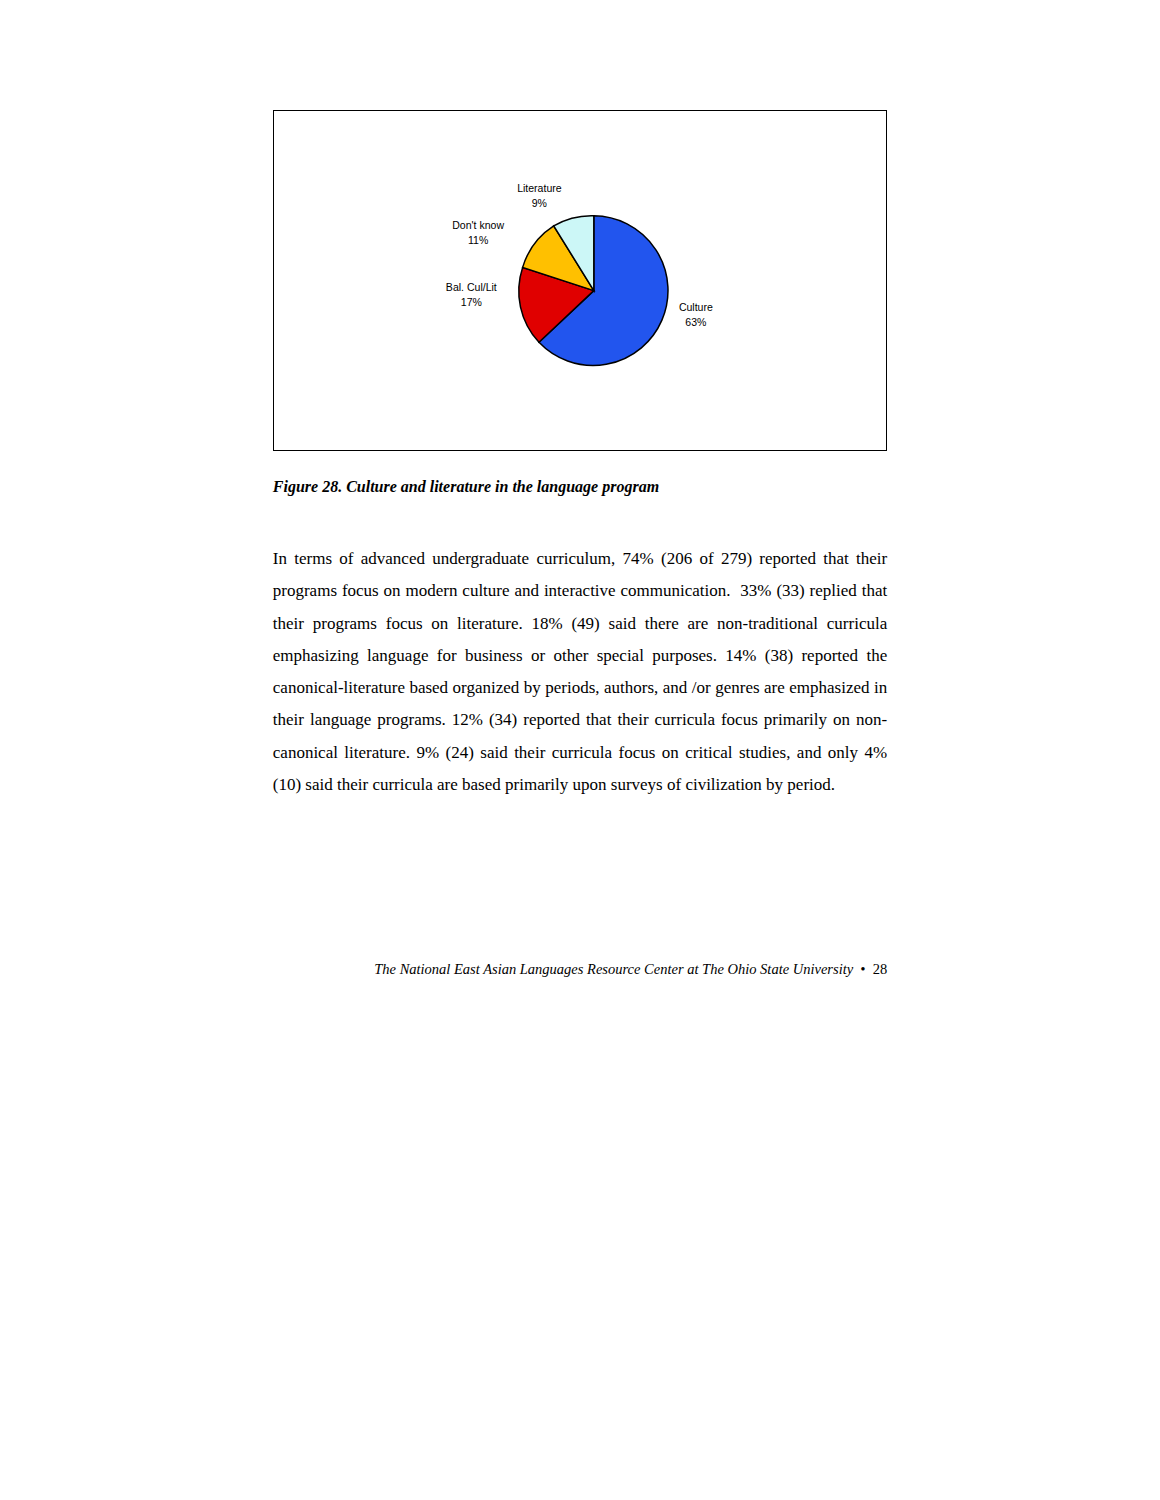Literature 9% Don't know 11% Bal. Cul/Lit 17% Culture 63%
Figure 28. Culture and literature in the language program
In terms of advanced undergraduate curriculum, 74% (206 of 279) reported that their programs focus on modern culture and interactive communication. 33% (33) replied that their programs focus on literature. 18% (49) said there are non-traditional curricula emphasizing language for business or other special purposes. 14% (38) reported the canonical-literature based organized by periods, authors, and /or genres are emphasized in their language programs. 12% (34) reported that their curricula focus primarily on non-canonical literature. 9% (24) said their curricula focus on critical studies, and only 4% (10) said their curricula are based primarily upon surveys of civilization by period.
The National East Asian Languages Resource Center at The Ohio State University • 28